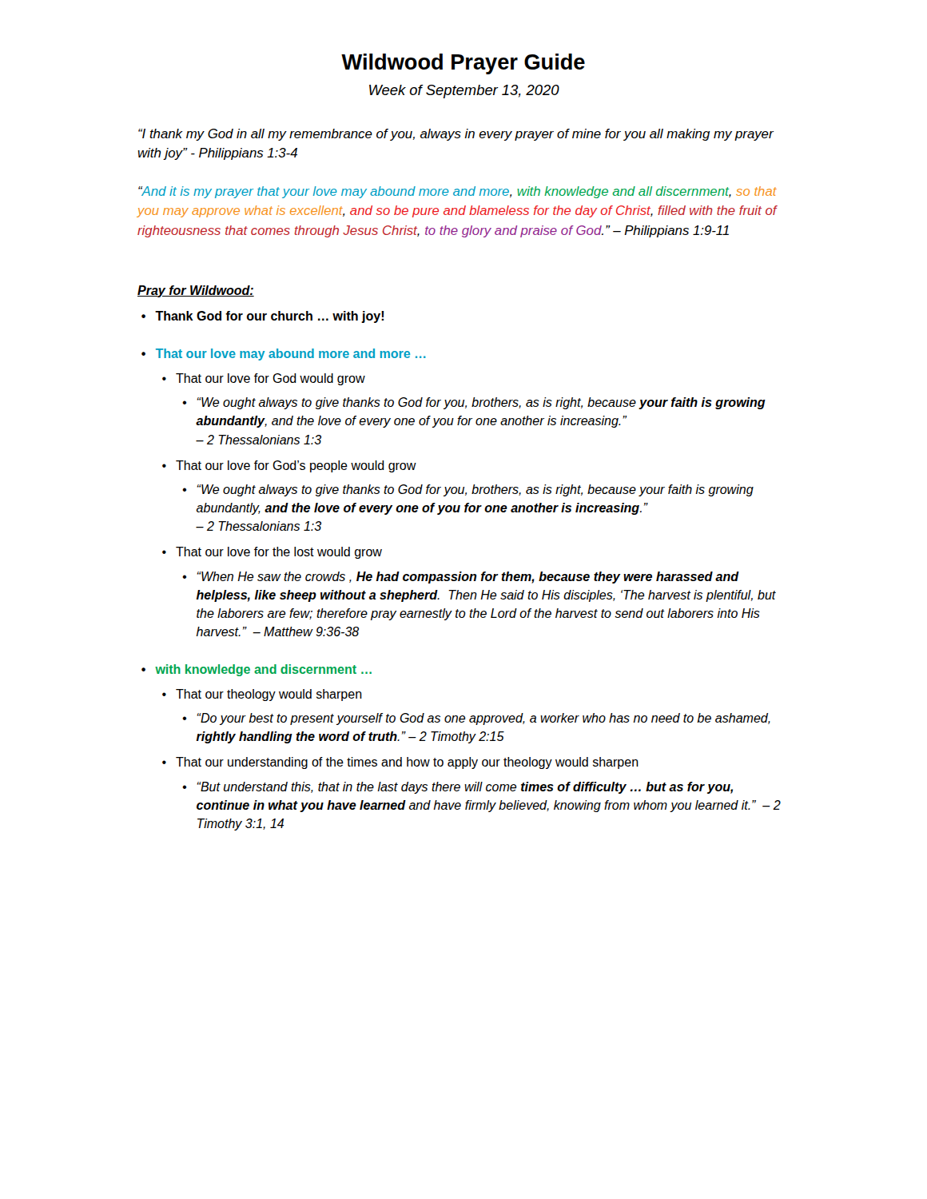Wildwood Prayer Guide
Week of September 13, 2020
“I thank my God in all my remembrance of you, always in every prayer of mine for you all making my prayer with joy” - Philippians 1:3-4
“And it is my prayer that your love may abound more and more, with knowledge and all discernment, so that you may approve what is excellent, and so be pure and blameless for the day of Christ, filled with the fruit of righteousness that comes through Jesus Christ, to the glory and praise of God.” – Philippians 1:9-11
Pray for Wildwood:
Thank God for our church … with joy!
That our love may abound more and more …
That our love for God would grow
“We ought always to give thanks to God for you, brothers, as is right, because your faith is growing abundantly, and the love of every one of you for one another is increasing.” – 2 Thessalonians 1:3
That our love for God’s people would grow
“We ought always to give thanks to God for you, brothers, as is right, because your faith is growing abundantly, and the love of every one of you for one another is increasing.” – 2 Thessalonians 1:3
That our love for the lost would grow
“When He saw the crowds , He had compassion for them, because they were harassed and helpless, like sheep without a shepherd. Then He said to His disciples, ‘The harvest is plentiful, but the laborers are few; therefore pray earnestly to the Lord of the harvest to send out laborers into His harvest.” – Matthew 9:36-38
with knowledge and discernment …
That our theology would sharpen
“Do your best to present yourself to God as one approved, a worker who has no need to be ashamed, rightly handling the word of truth.” – 2 Timothy 2:15
That our understanding of the times and how to apply our theology would sharpen
“But understand this, that in the last days there will come times of difficulty … but as for you, continue in what you have learned and have firmly believed, knowing from whom you learned it.” – 2 Timothy 3:1, 14